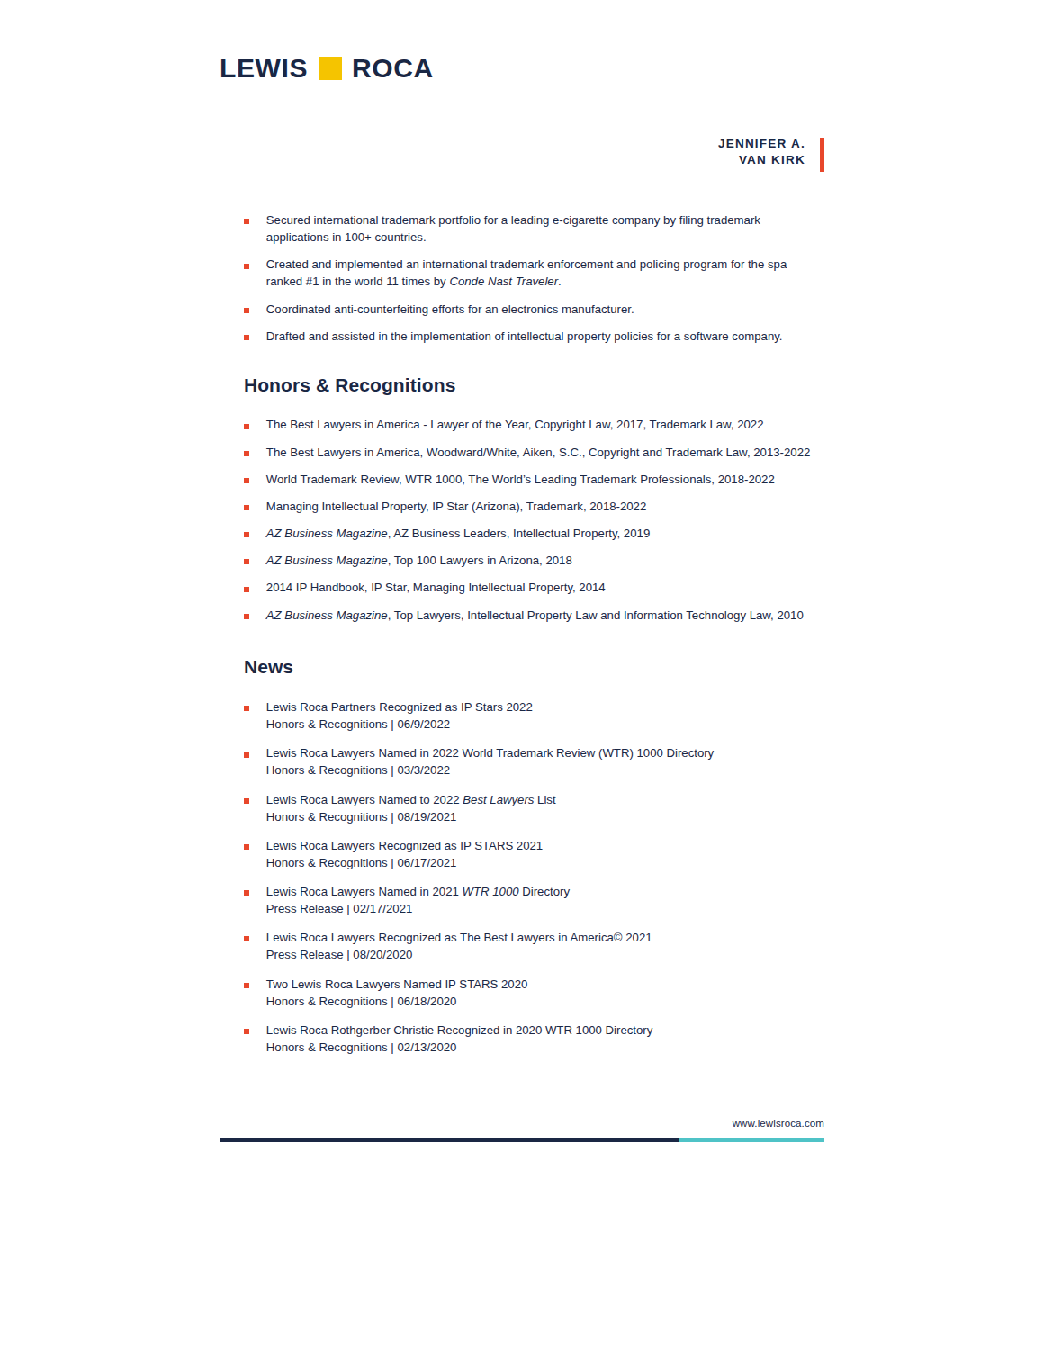LEWIS ROCA
JENNIFER A.
VAN KIRK
Secured international trademark portfolio for a leading e-cigarette company by filing trademark applications in 100+ countries.
Created and implemented an international trademark enforcement and policing program for the spa ranked #1 in the world 11 times by Conde Nast Traveler.
Coordinated anti-counterfeiting efforts for an electronics manufacturer.
Drafted and assisted in the implementation of intellectual property policies for a software company.
Honors & Recognitions
The Best Lawyers in America - Lawyer of the Year, Copyright Law, 2017, Trademark Law, 2022
The Best Lawyers in America, Woodward/White, Aiken, S.C., Copyright and Trademark Law, 2013-2022
World Trademark Review, WTR 1000, The World’s Leading Trademark Professionals, 2018-2022
Managing Intellectual Property, IP Star (Arizona), Trademark, 2018-2022
AZ Business Magazine, AZ Business Leaders, Intellectual Property, 2019
AZ Business Magazine, Top 100 Lawyers in Arizona, 2018
2014 IP Handbook, IP Star, Managing Intellectual Property, 2014
AZ Business Magazine, Top Lawyers, Intellectual Property Law and Information Technology Law, 2010
News
Lewis Roca Partners Recognized as IP Stars 2022 Honors & Recognitions | 06/9/2022
Lewis Roca Lawyers Named in 2022 World Trademark Review (WTR) 1000 Directory Honors & Recognitions | 03/3/2022
Lewis Roca Lawyers Named to 2022 Best Lawyers List Honors & Recognitions | 08/19/2021
Lewis Roca Lawyers Recognized as IP STARS 2021 Honors & Recognitions | 06/17/2021
Lewis Roca Lawyers Named in 2021 WTR 1000 Directory Press Release | 02/17/2021
Lewis Roca Lawyers Recognized as The Best Lawyers in America© 2021 Press Release | 08/20/2020
Two Lewis Roca Lawyers Named IP STARS 2020 Honors & Recognitions | 06/18/2020
Lewis Roca Rothgerber Christie Recognized in 2020 WTR 1000 Directory Honors & Recognitions | 02/13/2020
www.lewisroca.com